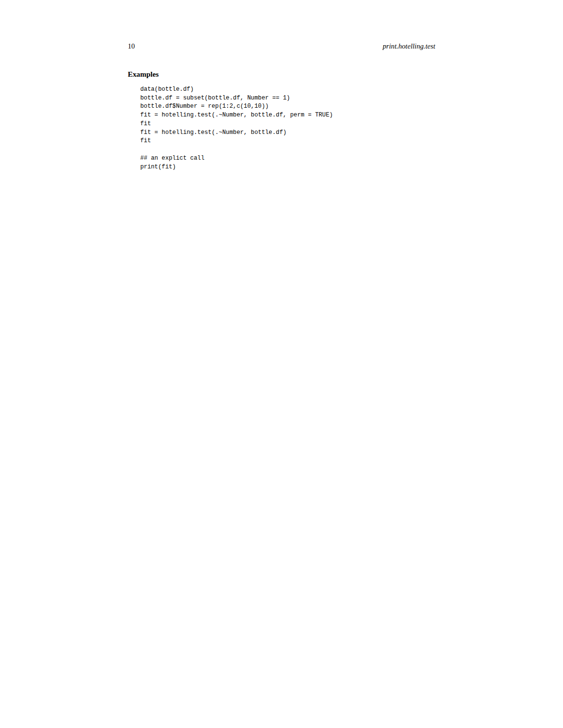10 print.hotelling.test
Examples
data(bottle.df)
bottle.df = subset(bottle.df, Number == 1)
bottle.df$Number = rep(1:2,c(10,10))
fit = hotelling.test(.~Number, bottle.df, perm = TRUE)
fit
fit = hotelling.test(.~Number, bottle.df)
fit

## an explict call
print(fit)